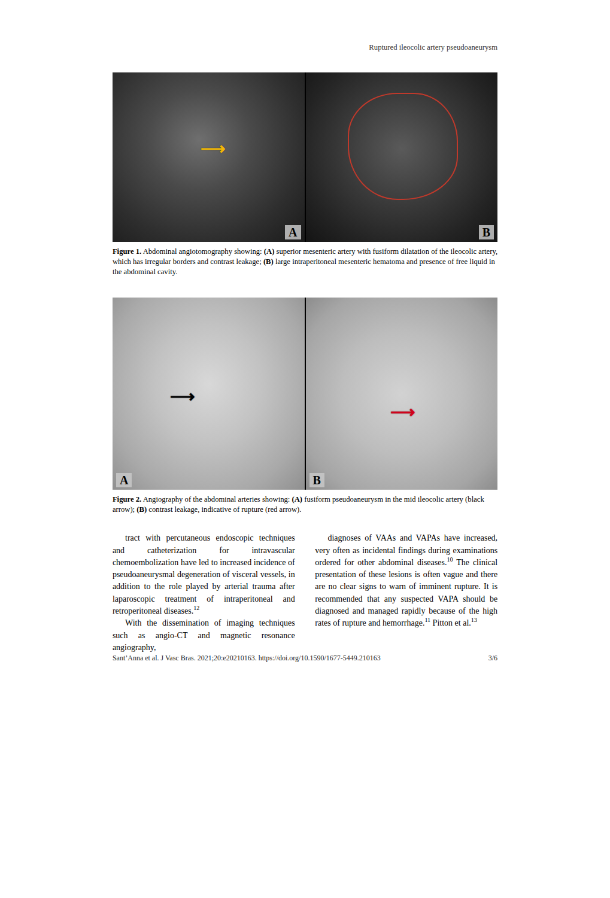Ruptured ileocolic artery pseudoaneurysm
⟶
A
B
Figure 1. Abdominal angiotomography showing: (A) superior mesenteric artery with fusiform dilatation of the ileocolic artery, which has irregular borders and contrast leakage; (B) large intraperitoneal mesenteric hematoma and presence of free liquid in the abdominal cavity.
⟶
A
⟶
B
Figure 2. Angiography of the abdominal arteries showing: (A) fusiform pseudoaneurysm in the mid ileocolic artery (black arrow); (B) contrast leakage, indicative of rupture (red arrow).
tract with percutaneous endoscopic techniques and catheterization for intravascular chemoembolization have led to increased incidence of pseudoaneurysmal degeneration of visceral vessels, in addition to the role played by arterial trauma after laparoscopic treatment of intraperitoneal and retroperitoneal diseases.12
With the dissemination of imaging techniques such as angio-CT and magnetic resonance angiography,
diagnoses of VAAs and VAPAs have increased, very often as incidental findings during examinations ordered for other abdominal diseases.10 The clinical presentation of these lesions is often vague and there are no clear signs to warn of imminent rupture. It is recommended that any suspected VAPA should be diagnosed and managed rapidly because of the high rates of rupture and hemorrhage.11 Pitton et al.13
Sant’Anna et al. J Vasc Bras. 2021;20:e20210163. https://doi.org/10.1590/1677-5449.210163
3/6